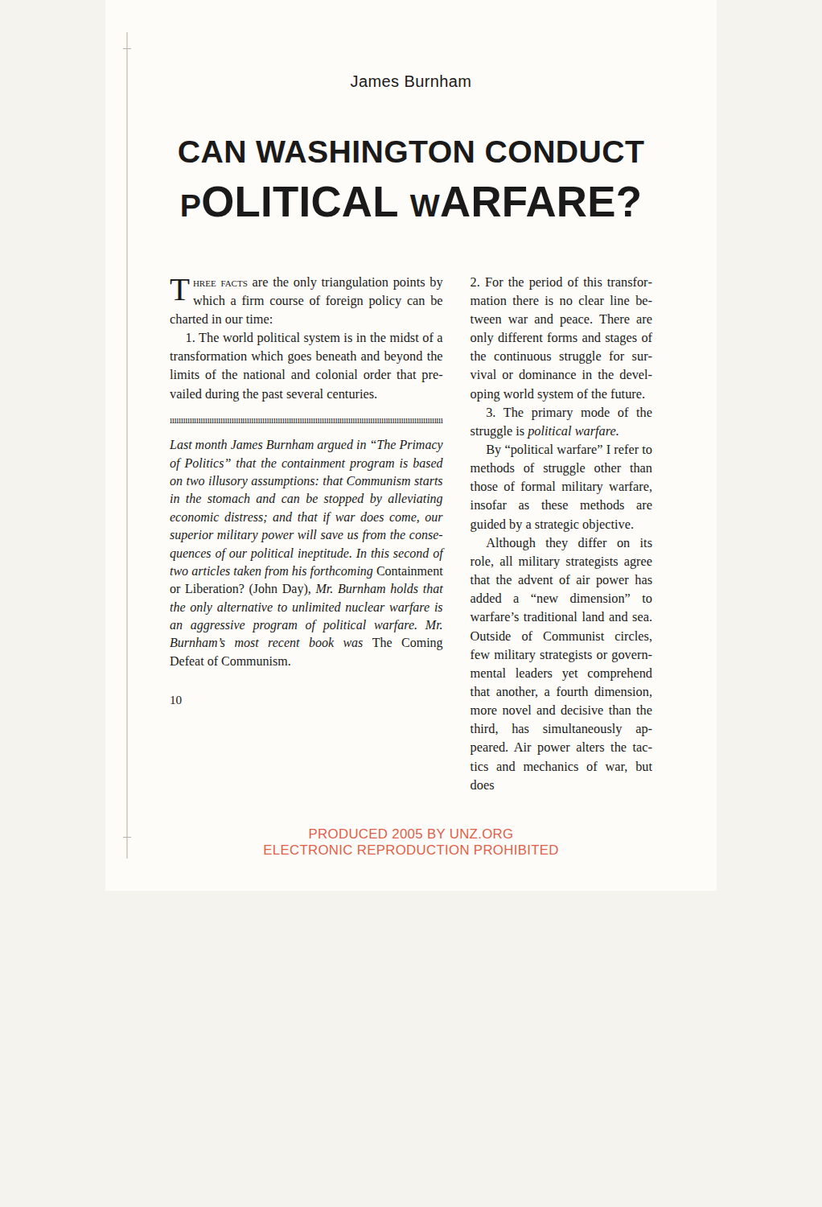James Burnham
CAN WASHINGTON CONDUCT POLITICAL WARFARE?
Three facts are the only triangulation points by which a firm course of foreign policy can be charted in our time:
1. The world political system is in the midst of a transformation which goes beneath and beyond the limits of the national and colonial order that prevailed during the past several centuries.
ıııııııııııııııııııııııııııııııııııııııııııııııııııııııııııııııııııııııııııııııııııııııııııııııııııııııııııııııııııııııııııı
Last month James Burnham argued in “The Primacy of Politics” that the containment program is based on two illusory assumptions: that Communism starts in the stomach and can be stopped by alleviating economic distress; and that if war does come, our superior military power will save us from the consequences of our political ineptitude. In this second of two articles taken from his forthcoming Containment or Liberation? (John Day), Mr. Burnham holds that the only alternative to unlimited nuclear warfare is an aggressive program of political warfare. Mr. Burnham’s most recent book was The Coming Defeat of Communism.
10
2. For the period of this transformation there is no clear line between war and peace. There are only different forms and stages of the continuous struggle for survival or dominance in the developing world system of the future.
3. The primary mode of the struggle is political warfare.
By “political warfare” I refer to methods of struggle other than those of formal military warfare, insofar as these methods are guided by a strategic objective.
Although they differ on its role, all military strategists agree that the advent of air power has added a “new dimension” to warfare’s traditional land and sea. Outside of Communist circles, few military strategists or governmental leaders yet comprehend that another, a fourth dimension, more novel and decisive than the third, has simultaneously appeared. Air power alters the tactics and mechanics of war, but does
PRODUCED 2005 BY UNZ.ORG
ELECTRONIC REPRODUCTION PROHIBITED